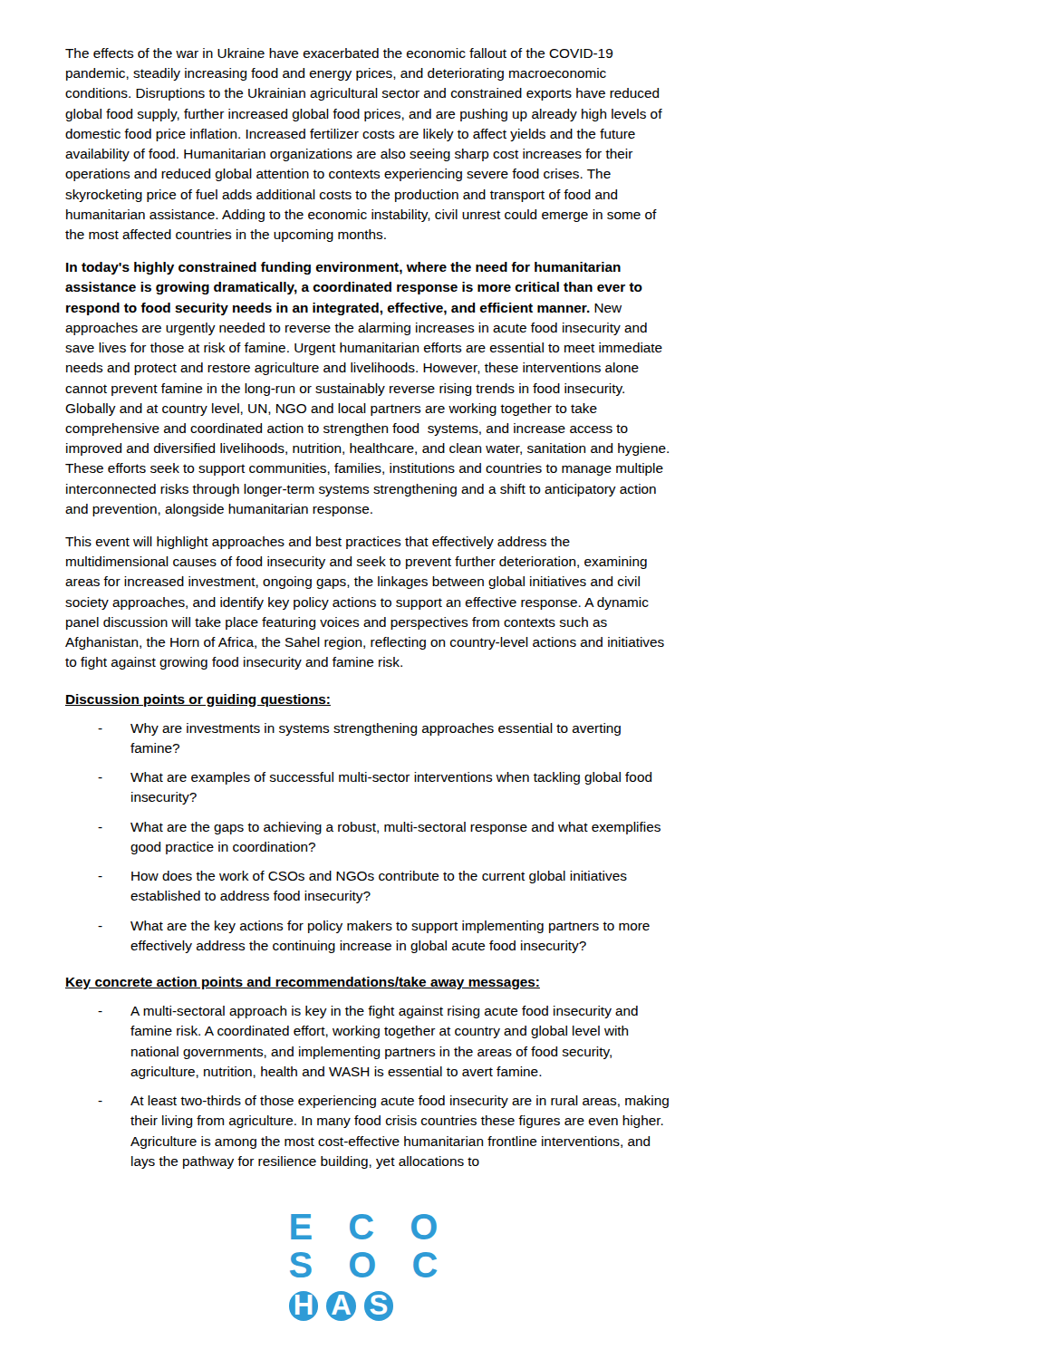The effects of the war in Ukraine have exacerbated the economic fallout of the COVID-19 pandemic, steadily increasing food and energy prices, and deteriorating macroeconomic conditions. Disruptions to the Ukrainian agricultural sector and constrained exports have reduced global food supply, further increased global food prices, and are pushing up already high levels of domestic food price inflation. Increased fertilizer costs are likely to affect yields and the future availability of food. Humanitarian organizations are also seeing sharp cost increases for their operations and reduced global attention to contexts experiencing severe food crises. The skyrocketing price of fuel adds additional costs to the production and transport of food and humanitarian assistance. Adding to the economic instability, civil unrest could emerge in some of the most affected countries in the upcoming months.
In today's highly constrained funding environment, where the need for humanitarian assistance is growing dramatically, a coordinated response is more critical than ever to respond to food security needs in an integrated, effective, and efficient manner. New approaches are urgently needed to reverse the alarming increases in acute food insecurity and save lives for those at risk of famine. Urgent humanitarian efforts are essential to meet immediate needs and protect and restore agriculture and livelihoods. However, these interventions alone cannot prevent famine in the long-run or sustainably reverse rising trends in food insecurity. Globally and at country level, UN, NGO and local partners are working together to take comprehensive and coordinated action to strengthen food systems, and increase access to improved and diversified livelihoods, nutrition, healthcare, and clean water, sanitation and hygiene. These efforts seek to support communities, families, institutions and countries to manage multiple interconnected risks through longer-term systems strengthening and a shift to anticipatory action and prevention, alongside humanitarian response.
This event will highlight approaches and best practices that effectively address the multidimensional causes of food insecurity and seek to prevent further deterioration, examining areas for increased investment, ongoing gaps, the linkages between global initiatives and civil society approaches, and identify key policy actions to support an effective response. A dynamic panel discussion will take place featuring voices and perspectives from contexts such as Afghanistan, the Horn of Africa, the Sahel region, reflecting on country-level actions and initiatives to fight against growing food insecurity and famine risk.
Discussion points or guiding questions:
Why are investments in systems strengthening approaches essential to averting famine?
What are examples of successful multi-sector interventions when tackling global food insecurity?
What are the gaps to achieving a robust, multi-sectoral response and what exemplifies good practice in coordination?
How does the work of CSOs and NGOs contribute to the current global initiatives established to address food insecurity?
What are the key actions for policy makers to support implementing partners to more effectively address the continuing increase in global acute food insecurity?
Key concrete action points and recommendations/take away messages:
A multi-sectoral approach is key in the fight against rising acute food insecurity and famine risk. A coordinated effort, working together at country and global level with national governments, and implementing partners in the areas of food security, agriculture, nutrition, health and WASH is essential to avert famine.
At least two-thirds of those experiencing acute food insecurity are in rural areas, making their living from agriculture. In many food crisis countries these figures are even higher. Agriculture is among the most cost-effective humanitarian frontline interventions, and lays the pathway for resilience building, yet allocations to
E C O
S O C
HAS